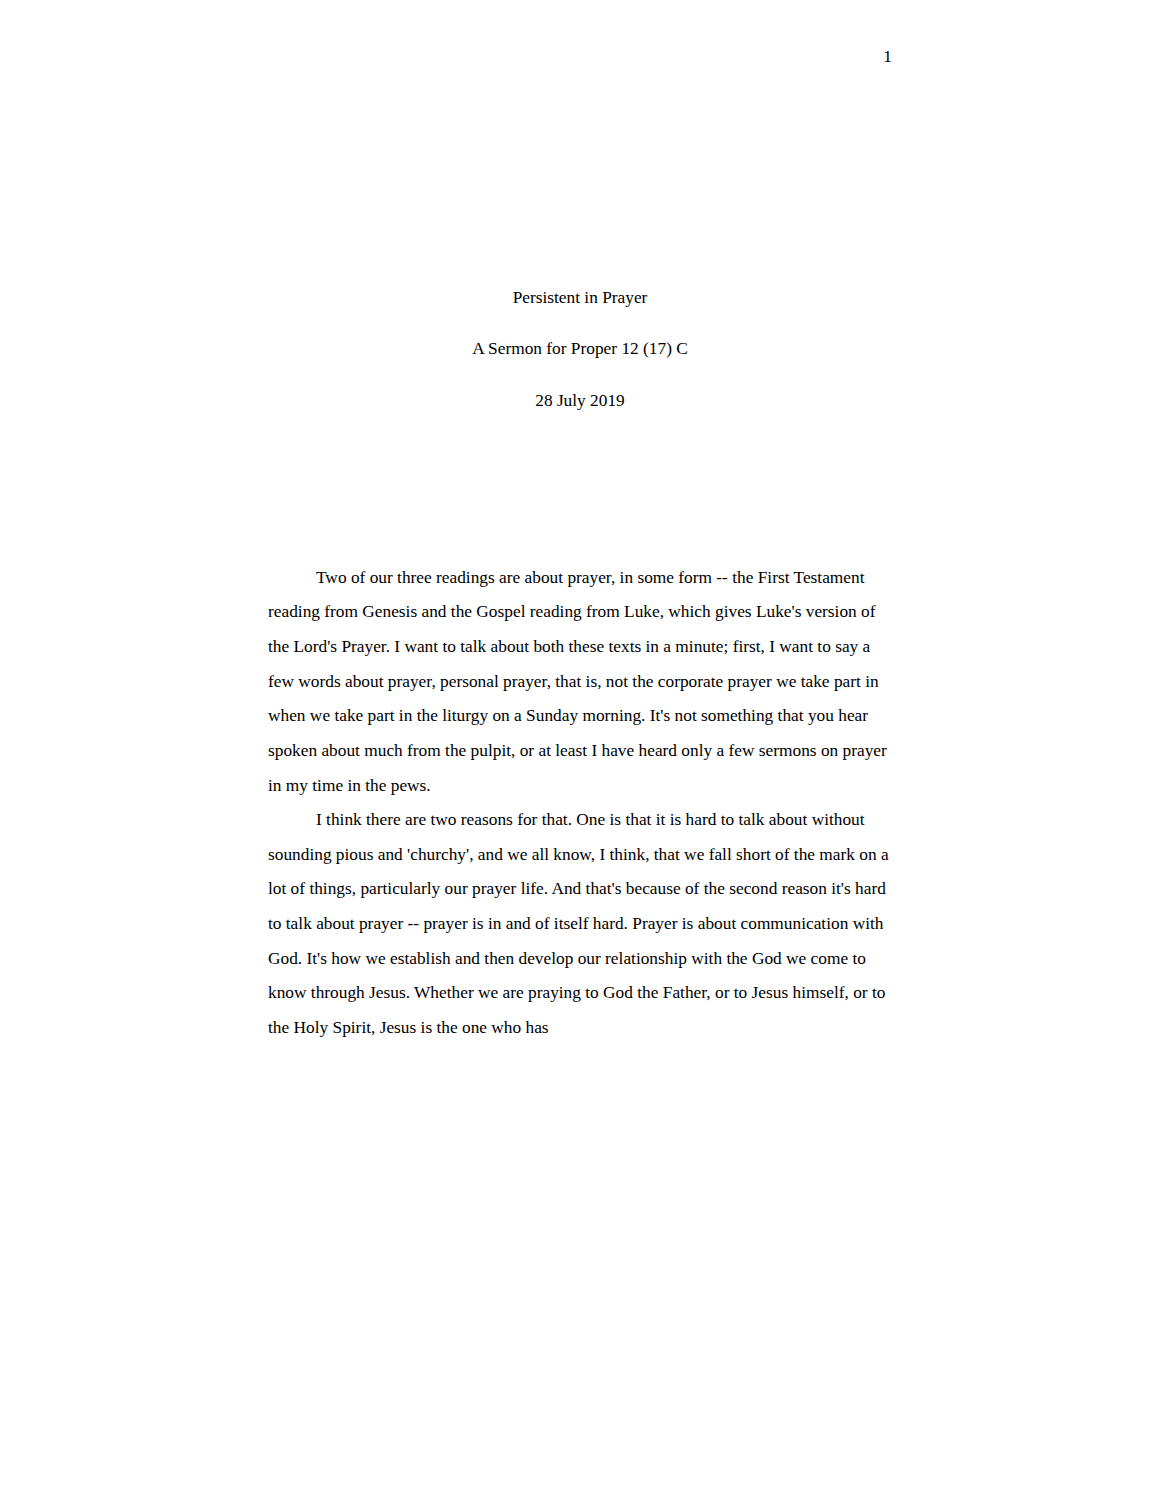1
Persistent in Prayer
A Sermon for Proper 12 (17) C
28 July 2019
Two of our three readings are about prayer, in some form -- the First Testament reading from Genesis and the Gospel reading from Luke, which gives Luke's version of the Lord's Prayer. I want to talk about both these texts in a minute; first, I want to say a few words about prayer, personal prayer, that is, not the corporate prayer we take part in when we take part in the liturgy on a Sunday morning. It's not something that you hear spoken about much from the pulpit, or at least I have heard only a few sermons on prayer in my time in the pews.
I think there are two reasons for that. One is that it is hard to talk about without sounding pious and 'churchy', and we all know, I think, that we fall short of the mark on a lot of things, particularly our prayer life. And that's because of the second reason it's hard to talk about prayer -- prayer is in and of itself hard. Prayer is about communication with God. It's how we establish and then develop our relationship with the God we come to know through Jesus. Whether we are praying to God the Father, or to Jesus himself, or to the Holy Spirit, Jesus is the one who has